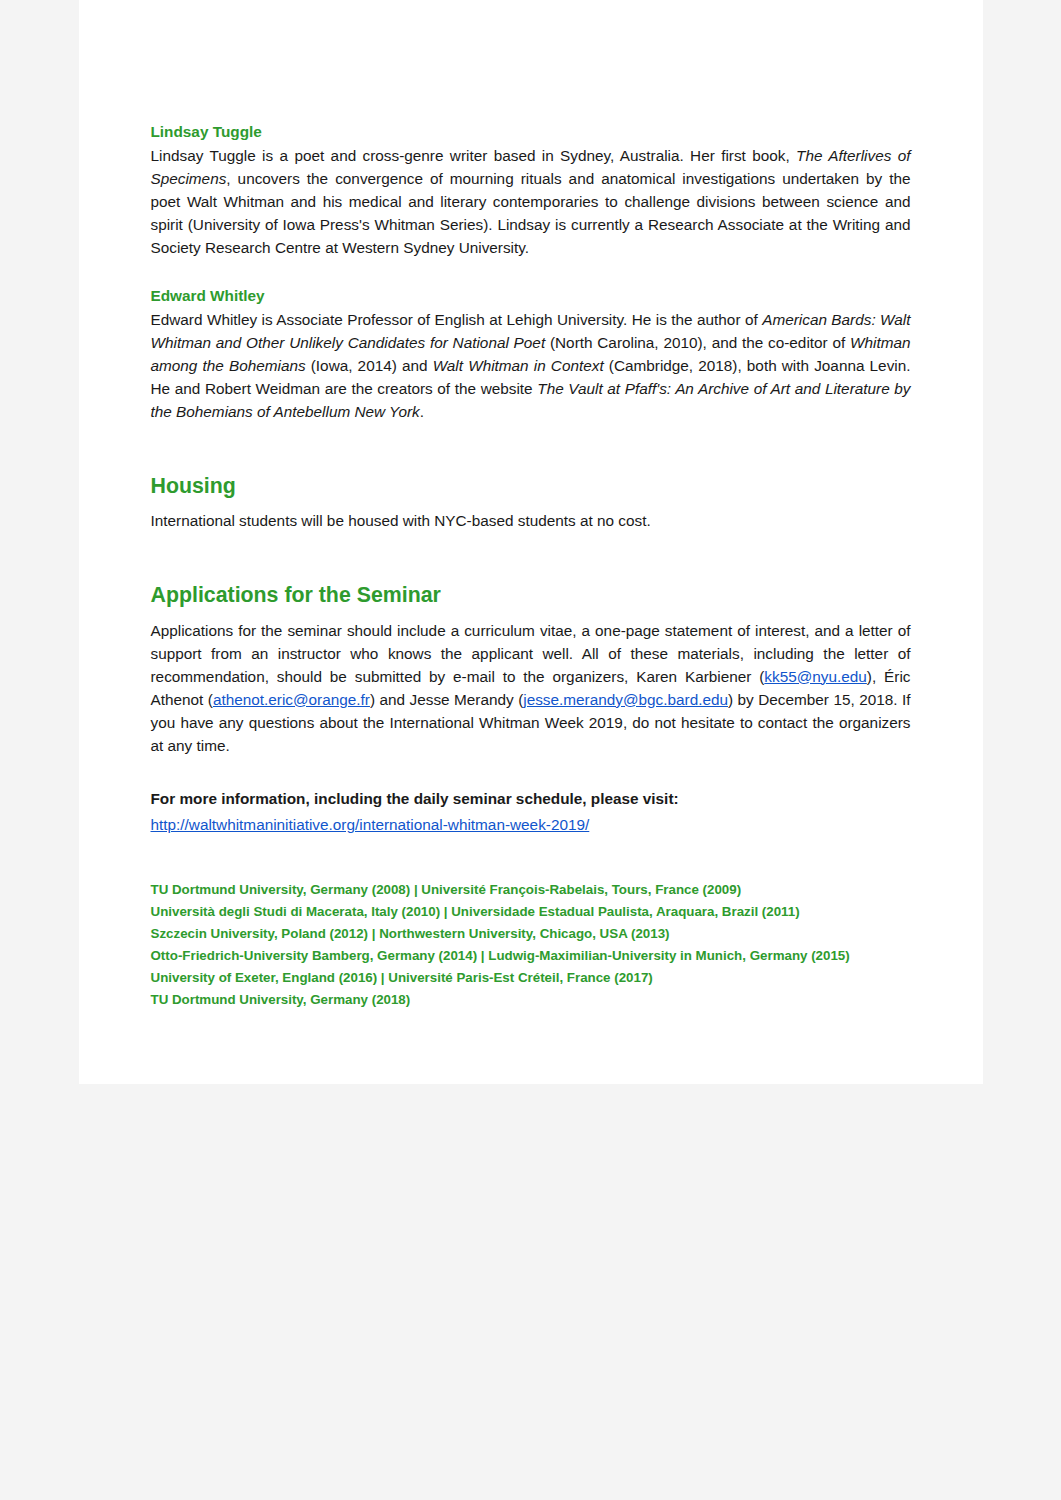Lindsay Tuggle
Lindsay Tuggle is a poet and cross-genre writer based in Sydney, Australia. Her first book, The Afterlives of Specimens, uncovers the convergence of mourning rituals and anatomical investigations undertaken by the poet Walt Whitman and his medical and literary contemporaries to challenge divisions between science and spirit (University of Iowa Press's Whitman Series). Lindsay is currently a Research Associate at the Writing and Society Research Centre at Western Sydney University.
Edward Whitley
Edward Whitley is Associate Professor of English at Lehigh University. He is the author of American Bards: Walt Whitman and Other Unlikely Candidates for National Poet (North Carolina, 2010), and the co-editor of Whitman among the Bohemians (Iowa, 2014) and Walt Whitman in Context (Cambridge, 2018), both with Joanna Levin. He and Robert Weidman are the creators of the website The Vault at Pfaff's: An Archive of Art and Literature by the Bohemians of Antebellum New York.
Housing
International students will be housed with NYC-based students at no cost.
Applications for the Seminar
Applications for the seminar should include a curriculum vitae, a one-page statement of interest, and a letter of support from an instructor who knows the applicant well. All of these materials, including the letter of recommendation, should be submitted by e-mail to the organizers, Karen Karbiener (kk55@nyu.edu), Éric Athenot (athenot.eric@orange.fr) and Jesse Merandy (jesse.merandy@bgc.bard.edu) by December 15, 2018. If you have any questions about the International Whitman Week 2019, do not hesitate to contact the organizers at any time.
For more information, including the daily seminar schedule, please visit:
http://waltwhitmaninitiative.org/international-whitman-week-2019/
TU Dortmund University, Germany (2008) | Université François-Rabelais, Tours, France (2009)
Università degli Studi di Macerata, Italy (2010) | Universidade Estadual Paulista, Araquara, Brazil (2011)
Szczecin University, Poland (2012) | Northwestern University, Chicago, USA (2013)
Otto-Friedrich-University Bamberg, Germany (2014) | Ludwig-Maximilian-University in Munich, Germany (2015)
University of Exeter, England (2016) | Université Paris-Est Créteil, France (2017)
TU Dortmund University, Germany (2018)